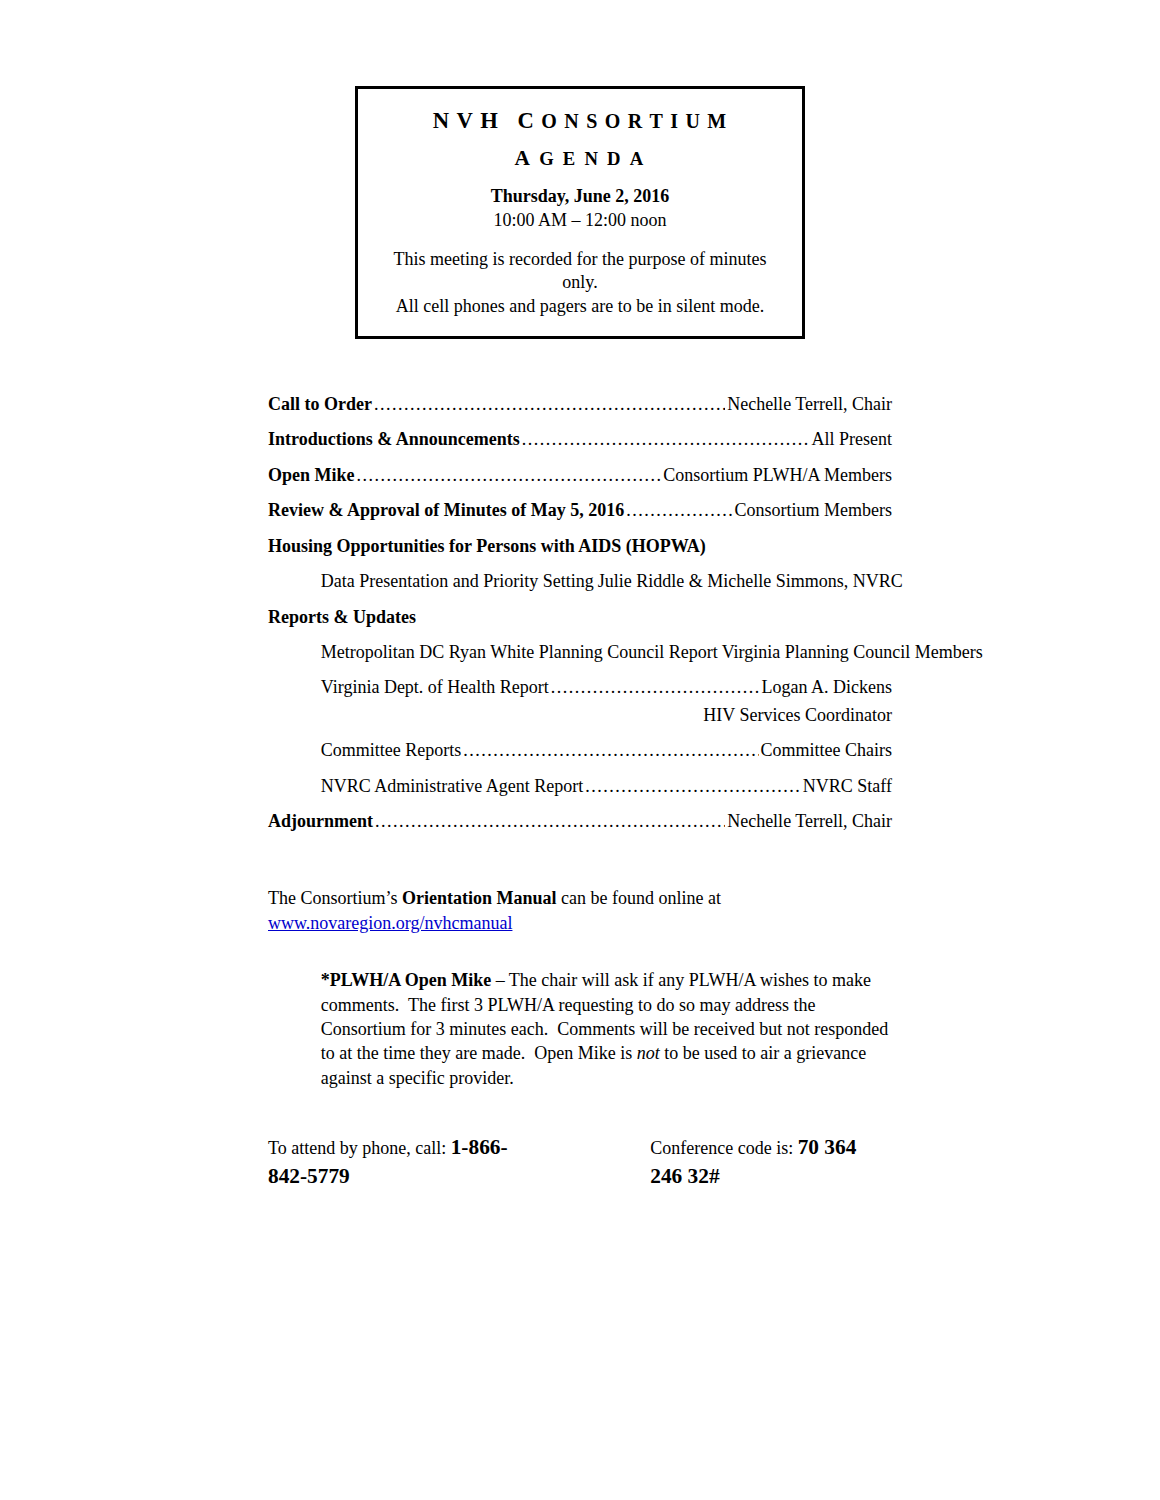N V H C O N S O R T I U M
A G E N D A
Thursday, June 2, 2016
10:00 AM – 12:00 noon
This meeting is recorded for the purpose of minutes only.
All cell phones and pagers are to be in silent mode.
Call to Order ........................................................................................................... Nechelle Terrell, Chair
Introductions & Announcements ........................................................................................... All Present
Open Mike ............................................................................................... Consortium PLWH/A Members
Review & Approval of Minutes of May 5, 2016 ..................................................... Consortium Members
Housing Opportunities for Persons with AIDS (HOPWA)
Data Presentation and Priority Setting ............................ Julie Riddle & Michelle Simmons, NVRC
Reports & Updates
Metropolitan DC Ryan White Planning Council Report ......... Virginia Planning Council Members
Virginia Dept. of Health Report .......................................................................... Logan A. Dickens
HIV Services Coordinator
Committee Reports ............................................................................................ Committee Chairs
NVRC Administrative Agent Report .......................................................................... NVRC Staff
Adjournment ......................................................................................................... Nechelle Terrell, Chair
The Consortium’s Orientation Manual can be found online at www.novaregion.org/nvhcmanual
*PLWH/A Open Mike – The chair will ask if any PLWH/A wishes to make comments. The first 3 PLWH/A requesting to do so may address the Consortium for 3 minutes each. Comments will be received but not responded to at the time they are made. Open Mike is not to be used to air a grievance against a specific provider.
To attend by phone, call: 1-866-842-5779
Conference code is: 70 364 246 32#